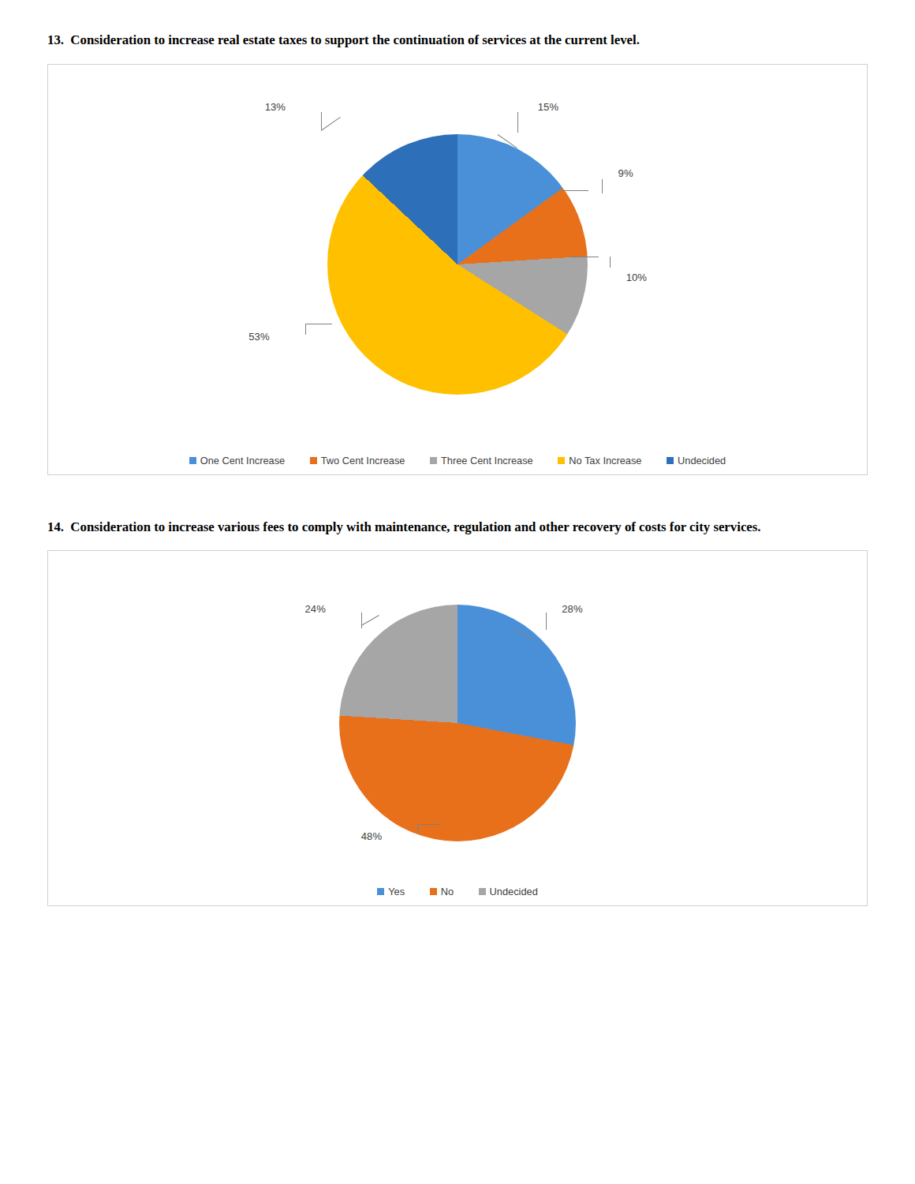13. Consideration to increase real estate taxes to support the continuation of services at the current level.
15%
9%
10%
53%
13%
One Cent Increase Two Cent Increase Three Cent Increase No Tax Increase Undecided
14. Consideration to increase various fees to comply with maintenance, regulation and other recovery of costs for city services.
28%
48%
24%
Yes No Undecided